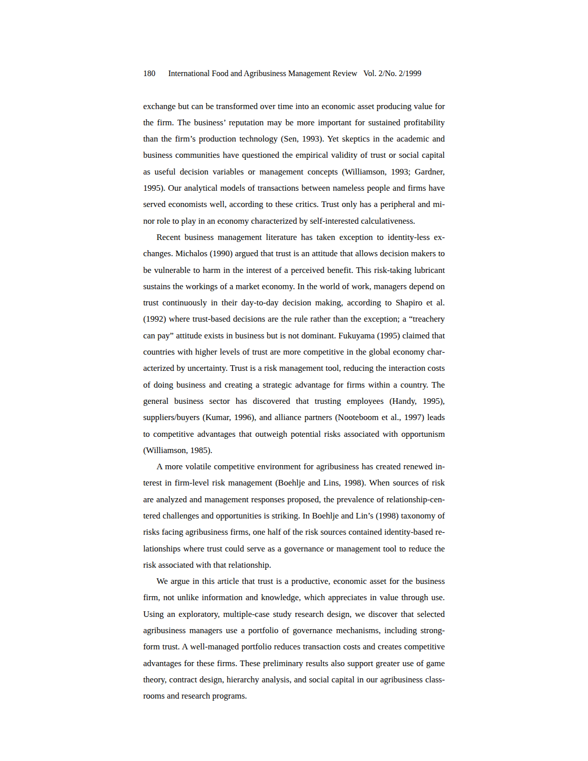180 International Food and Agribusiness Management Review Vol. 2/No. 2/1999
exchange but can be transformed over time into an economic asset producing value for the firm. The business’ reputation may be more important for sustained profitability than the firm’s production technology (Sen, 1993). Yet skeptics in the academic and business communities have questioned the empirical validity of trust or social capital as useful decision variables or management concepts (Williamson, 1993; Gardner, 1995). Our analytical models of transactions between nameless people and firms have served economists well, according to these critics. Trust only has a peripheral and minor role to play in an economy characterized by self-interested calculativeness.
Recent business management literature has taken exception to identity-less exchanges. Michalos (1990) argued that trust is an attitude that allows decision makers to be vulnerable to harm in the interest of a perceived benefit. This risk-taking lubricant sustains the workings of a market economy. In the world of work, managers depend on trust continuously in their day-to-day decision making, according to Shapiro et al. (1992) where trust-based decisions are the rule rather than the exception; a “treachery can pay” attitude exists in business but is not dominant. Fukuyama (1995) claimed that countries with higher levels of trust are more competitive in the global economy characterized by uncertainty. Trust is a risk management tool, reducing the interaction costs of doing business and creating a strategic advantage for firms within a country. The general business sector has discovered that trusting employees (Handy, 1995), suppliers/buyers (Kumar, 1996), and alliance partners (Nooteboom et al., 1997) leads to competitive advantages that outweigh potential risks associated with opportunism (Williamson, 1985).
A more volatile competitive environment for agribusiness has created renewed interest in firm-level risk management (Boehlje and Lins, 1998). When sources of risk are analyzed and management responses proposed, the prevalence of relationship-centered challenges and opportunities is striking. In Boehlje and Lin’s (1998) taxonomy of risks facing agribusiness firms, one half of the risk sources contained identity-based relationships where trust could serve as a governance or management tool to reduce the risk associated with that relationship.
We argue in this article that trust is a productive, economic asset for the business firm, not unlike information and knowledge, which appreciates in value through use. Using an exploratory, multiple-case study research design, we discover that selected agribusiness managers use a portfolio of governance mechanisms, including strong-form trust. A well-managed portfolio reduces transaction costs and creates competitive advantages for these firms. These preliminary results also support greater use of game theory, contract design, hierarchy analysis, and social capital in our agribusiness classrooms and research programs.